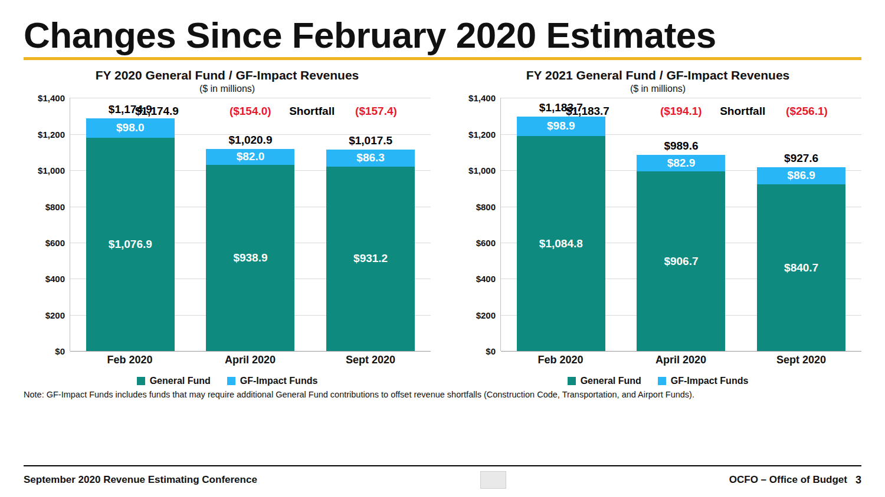Changes Since February 2020 Estimates
FY 2020 General Fund / GF-Impact Revenues
($ in millions)
$1,400
$1,200
$1,000
$800
$600
$400
$200
$0
$1,174.9
($154.0)
Shortfall
($157.4)
$1,174.9
$98.0
$1,076.9
$1,020.9
$82.0
$938.9
$1,017.5
$86.3
$931.2
Feb 2020 April 2020 Sept 2020
General Fund GF-Impact Funds
FY 2021 General Fund / GF-Impact Revenues
($ in millions)
$1,400
$1,200
$1,000
$800
$600
$400
$200
$0
$1,183.7
($194.1)
Shortfall
($256.1)
$1,183.7
$98.9
$1,084.8
$989.6
$82.9
$906.7
$927.6
$86.9
$840.7
Feb 2020 April 2020 Sept 2020
General Fund GF-Impact Funds
Note: GF-Impact Funds includes funds that may require additional General Fund contributions to offset revenue shortfalls (Construction Code, Transportation, and Airport Funds).
September 2020 Revenue Estimating Conference
OCFO – Office of Budget 3